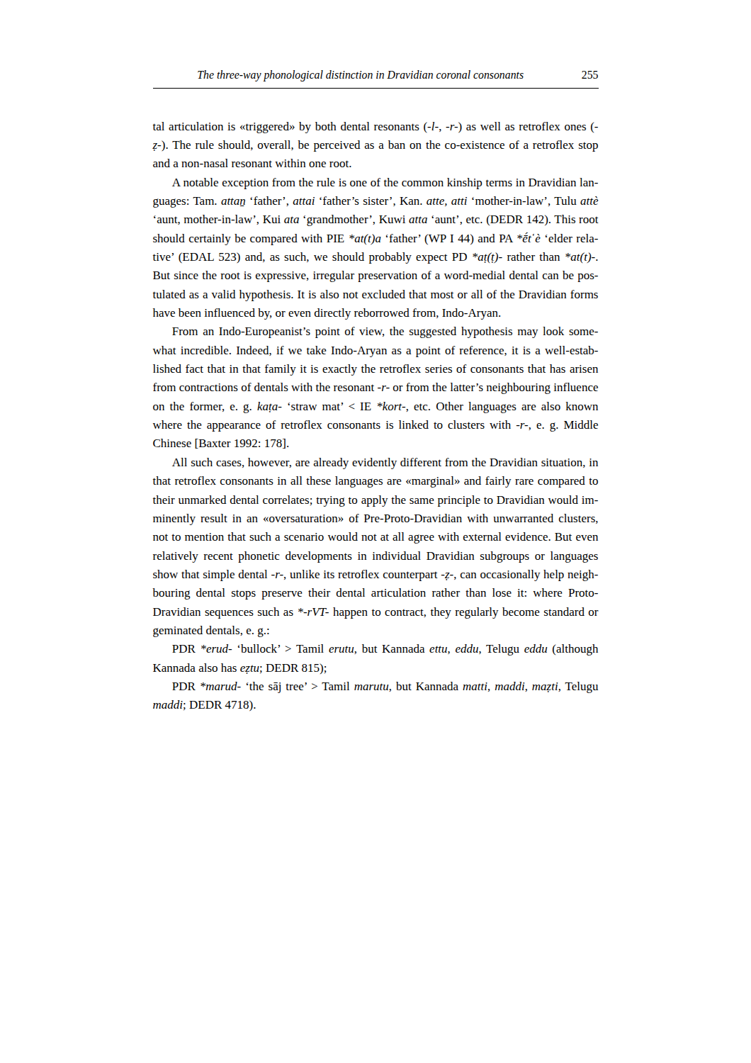The three-way phonological distinction in Dravidian coronal consonants 255
tal articulation is «triggered» by both dental resonants (-l-, -r-) as well as retroflex ones (-ẓ-). The rule should, overall, be perceived as a ban on the co-existence of a retroflex stop and a non-nasal resonant within one root.
A notable exception from the rule is one of the common kinship terms in Dravidian languages: Tam. attaṉ ‘father’, attai ‘father’s sister’, Kan. atte, atti ‘mother-in-law’, Tulu attè ‘aunt, mother-in-law’, Kui ata ‘grandmother’, Kuwi atta ‘aunt’, etc. (DEDR 142). This root should certainly be compared with PIE *at(t)a ‘father’ (WP I 44) and PA *ḗt῾è ‘elder relative’ (EDAL 523) and, as such, we should probably expect PD *aṭ(ṭ)- rather than *at(t)-. But since the root is expressive, irregular preservation of a word-medial dental can be postulated as a valid hypothesis. It is also not excluded that most or all of the Dravidian forms have been influenced by, or even directly reborrowed from, Indo-Aryan.
From an Indo-Europeanist’s point of view, the suggested hypothesis may look somewhat incredible. Indeed, if we take Indo-Aryan as a point of reference, it is a well-established fact that in that family it is exactly the retroflex series of consonants that has arisen from contractions of dentals with the resonant -r- or from the latter’s neighbouring influence on the former, e. g. kaṭa- ‘straw mat’ < IE *kort-, etc. Other languages are also known where the appearance of retroflex consonants is linked to clusters with -r-, e. g. Middle Chinese [Baxter 1992: 178].
All such cases, however, are already evidently different from the Dravidian situation, in that retroflex consonants in all these languages are «marginal» and fairly rare compared to their unmarked dental correlates; trying to apply the same principle to Dravidian would imminently result in an «oversaturation» of Pre-Proto-Dravidian with unwarranted clusters, not to mention that such a scenario would not at all agree with external evidence. But even relatively recent phonetic developments in individual Dravidian subgroups or languages show that simple dental -r-, unlike its retroflex counterpart -ẓ-, can occasionally help neighbouring dental stops preserve their dental articulation rather than lose it: where Proto-Dravidian sequences such as *-rVT- happen to contract, they regularly become standard or geminated dentals, e. g.:
PDR *erud- ‘bullock’ > Tamil erutu, but Kannada ettu, eddu, Telugu eddu (although Kannada also has eẓtu; DEDR 815);
PDR *marud- ‘the sāj tree’ > Tamil marutu, but Kannada matti, maddi, maẓti, Telugu maddi; DEDR 4718).